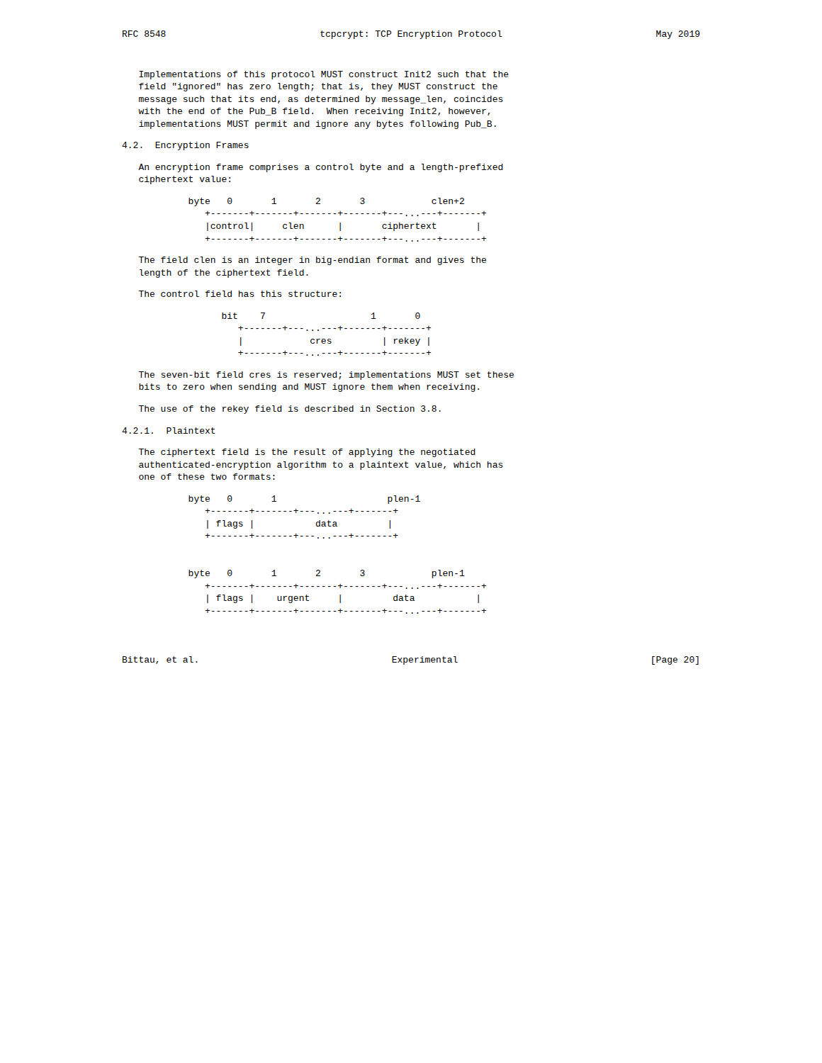RFC 8548 tcpcrypt: TCP Encryption Protocol May 2019
Implementations of this protocol MUST construct Init2 such that the field "ignored" has zero length; that is, they MUST construct the message such that its end, as determined by message_len, coincides with the end of the Pub_B field. When receiving Init2, however, implementations MUST permit and ignore any bytes following Pub_B.
4.2. Encryption Frames
An encryption frame comprises a control byte and a length-prefixed ciphertext value:
            byte   0       1       2       3            clen+2
               +-------+-------+-------+-------+---...---+-------+
               |control|     clen      |       ciphertext       |
               +-------+-------+-------+-------+---...---+-------+
The field clen is an integer in big-endian format and gives the length of the ciphertext field.
The control field has this structure:
                  bit    7                   1       0
                     +-------+---...---+-------+-------+
                     |            cres         | rekey |
                     +-------+---...---+-------+-------+
The seven-bit field cres is reserved; implementations MUST set these bits to zero when sending and MUST ignore them when receiving.
The use of the rekey field is described in Section 3.8.
4.2.1. Plaintext
The ciphertext field is the result of applying the negotiated authenticated-encryption algorithm to a plaintext value, which has one of these two formats:
            byte   0       1                    plen-1
               +-------+-------+---...---+-------+
               | flags |           data         |
               +-------+-------+---...---+-------+


            byte   0       1       2       3            plen-1
               +-------+-------+-------+-------+---...---+-------+
               | flags |    urgent     |         data           |
               +-------+-------+-------+-------+---...---+-------+
Bittau, et al. Experimental [Page 20]